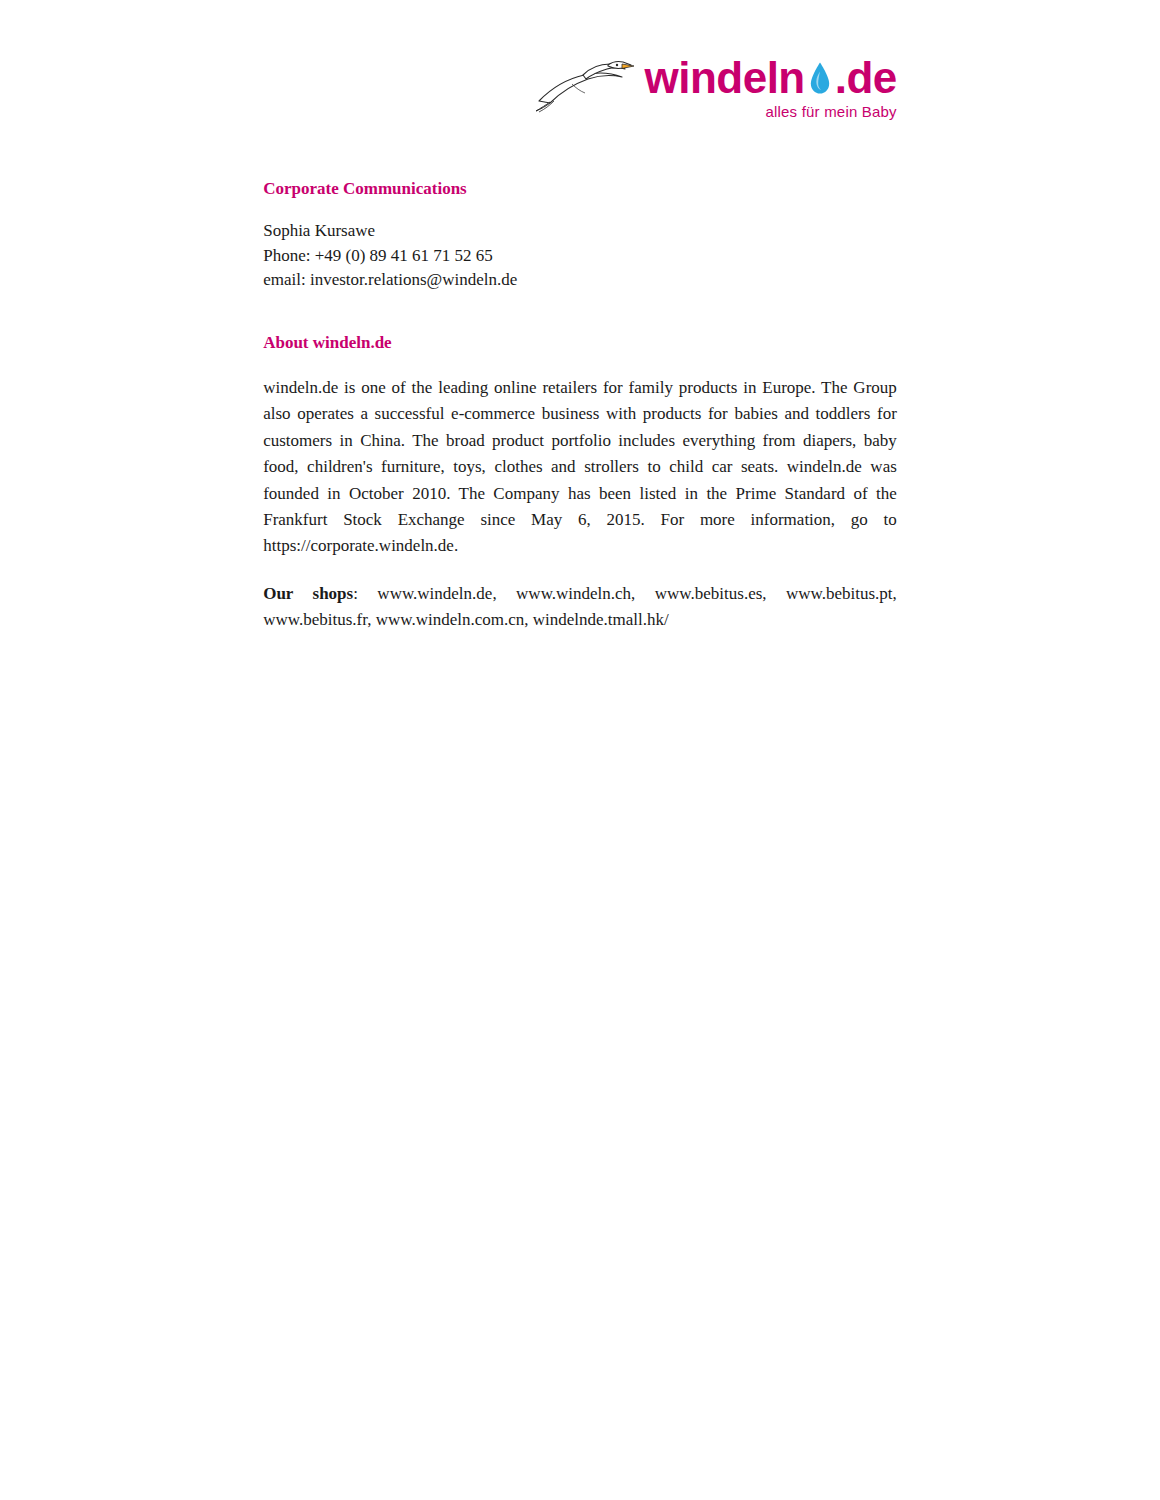windeln .de
alles für mein Baby
Corporate Communications
Sophia Kursawe
Phone: +49 (0) 89 41 61 71 52 65
email: investor.relations@windeln.de
About windeln.de
windeln.de is one of the leading online retailers for family products in Europe. The Group also operates a successful e-commerce business with products for babies and toddlers for customers in China. The broad product portfolio includes everything from diapers, baby food, children's furniture, toys, clothes and strollers to child car seats. windeln.de was founded in October 2010. The Company has been listed in the Prime Standard of the Frankfurt Stock Exchange since May 6, 2015. For more information, go to https://corporate.windeln.de.
Our shops: www.windeln.de, www.windeln.ch, www.bebitus.es, www.bebitus.pt, www.bebitus.fr, www.windeln.com.cn, windelnde.tmall.hk/